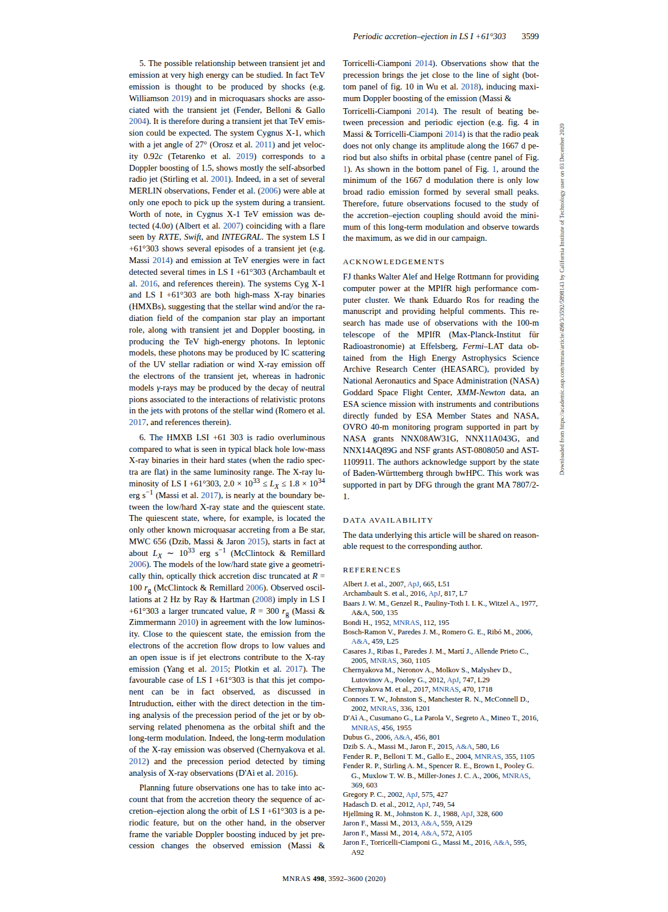Downloaded from https://academic.oup.com/mnras/article/498/3/3592/5898143 by California Institute of Technology user on 03 December 2020
Periodic accretion–ejection in LS I +61°303 3599
5. The possible relationship between transient jet and emission at very high energy can be studied. In fact TeV emission is thought to be produced by shocks (e.g. Williamson 2019) and in microquasars shocks are associated with the transient jet (Fender, Belloni & Gallo 2004). It is therefore during a transient jet that TeV emission could be expected. The system Cygnus X-1, which with a jet angle of 27° (Orosz et al. 2011) and jet velocity 0.92c (Tetarenko et al. 2019) corresponds to a Doppler boosting of 1.5, shows mostly the self-absorbed radio jet (Stirling et al. 2001). Indeed, in a set of several MERLIN observations, Fender et al. (2006) were able at only one epoch to pick up the system during a transient. Worth of note, in Cygnus X-1 TeV emission was detected (4.0σ) (Albert et al. 2007) coinciding with a flare seen by RXTE, Swift, and INTEGRAL. The system LS I +61°303 shows several episodes of a transient jet (e.g. Massi 2014) and emission at TeV energies were in fact detected several times in LS I +61°303 (Archambault et al. 2016, and references therein). The systems Cyg X-1 and LS I +61°303 are both high-mass X-ray binaries (HMXBs), suggesting that the stellar wind and/or the radiation field of the companion star play an important role, along with transient jet and Doppler boosting, in producing the TeV high-energy photons. In leptonic models, these photons may be produced by IC scattering of the UV stellar radiation or wind X-ray emission off the electrons of the transient jet, whereas in hadronic models γ-rays may be produced by the decay of neutral pions associated to the interactions of relativistic protons in the jets with protons of the stellar wind (Romero et al. 2017, and references therein).
6. The HMXB LSI +61 303 is radio overluminous compared to what is seen in typical black hole low-mass X-ray binaries in their hard states (when the radio spectra are flat) in the same luminosity range. The X-ray luminosity of LS I +61°303, 2.0 × 1033 ≤ LX ≤ 1.8 × 1034 erg s−1 (Massi et al. 2017), is nearly at the boundary between the low/hard X-ray state and the quiescent state. The quiescent state, where, for example, is located the only other known microquasar accreting from a Be star, MWC 656 (Dzib, Massi & Jaron 2015), starts in fact at about LX ∼ 1033 erg s−1 (McClintock & Remillard 2006). The models of the low/hard state give a geometrically thin, optically thick accretion disc truncated at R = 100 rg (McClintock & Remillard 2006). Observed oscillations at 2 Hz by Ray & Hartman (2008) imply in LS I +61°303 a larger truncated value, R = 300 rg (Massi & Zimmermann 2010) in agreement with the low luminosity. Close to the quiescent state, the emission from the electrons of the accretion flow drops to low values and an open issue is if jet electrons contribute to the X-ray emission (Yang et al. 2015; Plotkin et al. 2017). The favourable case of LS I +61°303 is that this jet component can be in fact observed, as discussed in Intruduction, either with the direct detection in the timing analysis of the precession period of the jet or by observing related phenomena as the orbital shift and the long-term modulation. Indeed, the long-term modulation of the X-ray emission was observed (Chernyakova et al. 2012) and the precession period detected by timing analysis of X-ray observations (D'Aì et al. 2016).
Planning future observations one has to take into account that from the accretion theory the sequence of accretion–ejection along the orbit of LS I +61°303 is a periodic feature, but on the other hand, in the observer frame the variable Doppler boosting induced by jet precession changes the observed emission (Massi & Torricelli-Ciamponi 2014). Observations show that the precession brings the jet close to the line of sight (bottom panel of fig. 10 in Wu et al. 2018), inducing maximum Doppler boosting of the emission (Massi &
Torricelli-Ciamponi 2014). The result of beating between precession and periodic ejection (e.g. fig. 4 in Massi & Torricelli-Ciamponi 2014) is that the radio peak does not only change its amplitude along the 1667 d period but also shifts in orbital phase (centre panel of Fig. 1). As shown in the bottom panel of Fig. 1, around the minimum of the 1667 d modulation there is only low broad radio emission formed by several small peaks. Therefore, future observations focused to the study of the accretion–ejection coupling should avoid the minimum of this long-term modulation and observe towards the maximum, as we did in our campaign.
Acknowledgements
FJ thanks Walter Alef and Helge Rottmann for providing computer power at the MPIfR high performance computer cluster. We thank Eduardo Ros for reading the manuscript and providing helpful comments. This research has made use of observations with the 100-m telescope of the MPIfR (Max-Planck-Institut für Radioastronomie) at Effelsberg, Fermi–LAT data obtained from the High Energy Astrophysics Science Archive Research Center (HEASARC), provided by National Aeronautics and Space Administration (NASA) Goddard Space Flight Center, XMM-Newton data, an ESA science mission with instruments and contributions directly funded by ESA Member States and NASA, OVRO 40-m monitoring program supported in part by NASA grants NNX08AW31G, NNX11A043G, and NNX14AQ89G and NSF grants AST-0808050 and AST-1109911. The authors acknowledge support by the state of Baden-Württemberg through bwHPC. This work was supported in part by DFG through the grant MA 7807/2-1.
Data availability
The data underlying this article will be shared on reasonable request to the corresponding author.
References
Albert J. et al., 2007, ApJ, 665, L51
Archambault S. et al., 2016, ApJ, 817, L7
Baars J. W. M., Genzel R., Pauliny-Toth I. I. K., Witzel A., 1977, A&A, 500, 135
Bondi H., 1952, MNRAS, 112, 195
Bosch-Ramon V., Paredes J. M., Romero G. E., Ribó M., 2006, A&A, 459, L25
Casares J., Ribas I., Paredes J. M., Martí J., Allende Prieto C., 2005, MNRAS, 360, 1105
Chernyakova M., Neronov A., Molkov S., Malyshev D., Lutovinov A., Pooley G., 2012, ApJ, 747, L29
Chernyakova M. et al., 2017, MNRAS, 470, 1718
Connors T. W., Johnston S., Manchester R. N., McConnell D., 2002, MNRAS, 336, 1201
D'Aì A., Cusumano G., La Parola V., Segreto A., Mineo T., 2016, MNRAS, 456, 1955
Dubus G., 2006, A&A, 456, 801
Dzib S. A., Massi M., Jaron F., 2015, A&A, 580, L6
Fender R. P., Belloni T. M., Gallo E., 2004, MNRAS, 355, 1105
Fender R. P., Stirling A. M., Spencer R. E., Brown I., Pooley G. G., Muxlow T. W. B., Miller-Jones J. C. A., 2006, MNRAS, 369, 603
Gregory P. C., 2002, ApJ, 575, 427
Hadasch D. et al., 2012, ApJ, 749, 54
Hjellming R. M., Johnston K. J., 1988, ApJ, 328, 600
Jaron F., Massi M., 2013, A&A, 559, A129
Jaron F., Massi M., 2014, A&A, 572, A105
Jaron F., Torricelli-Ciamponi G., Massi M., 2016, A&A, 595, A92
MNRAS 498, 3592–3600 (2020)